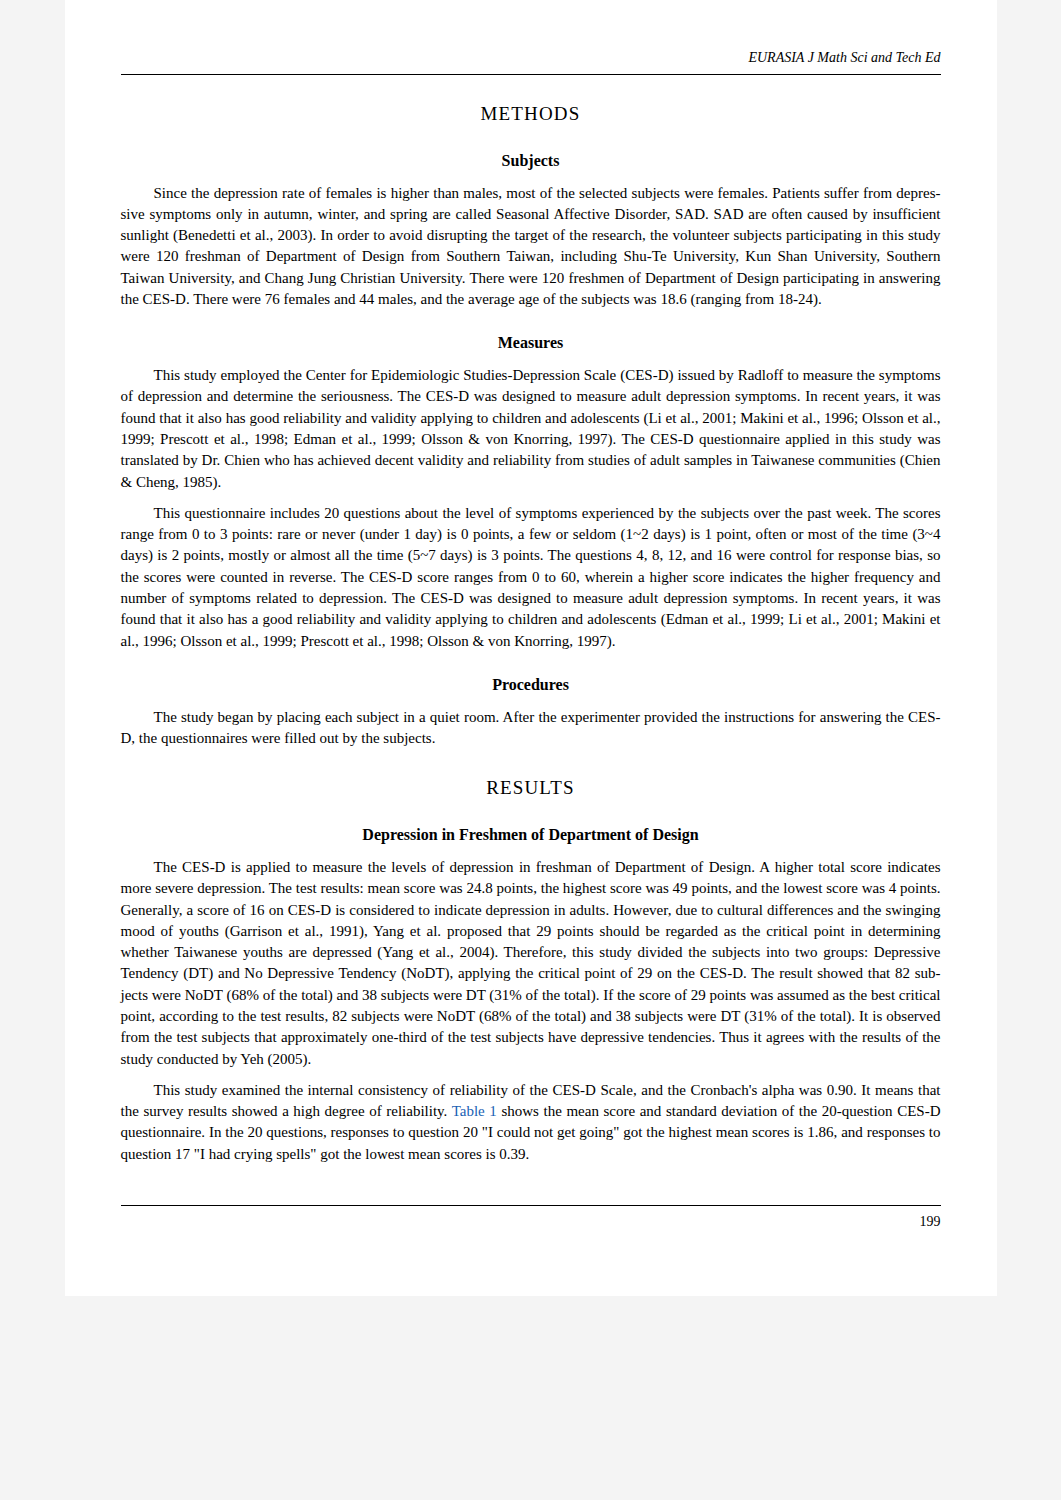EURASIA J Math Sci and Tech Ed
METHODS
Subjects
Since the depression rate of females is higher than males, most of the selected subjects were females. Patients suffer from depressive symptoms only in autumn, winter, and spring are called Seasonal Affective Disorder, SAD. SAD are often caused by insufficient sunlight (Benedetti et al., 2003). In order to avoid disrupting the target of the research, the volunteer subjects participating in this study were 120 freshman of Department of Design from Southern Taiwan, including Shu-Te University, Kun Shan University, Southern Taiwan University, and Chang Jung Christian University. There were 120 freshmen of Department of Design participating in answering the CES-D. There were 76 females and 44 males, and the average age of the subjects was 18.6 (ranging from 18-24).
Measures
This study employed the Center for Epidemiologic Studies-Depression Scale (CES-D) issued by Radloff to measure the symptoms of depression and determine the seriousness. The CES-D was designed to measure adult depression symptoms. In recent years, it was found that it also has good reliability and validity applying to children and adolescents (Li et al., 2001; Makini et al., 1996; Olsson et al., 1999; Prescott et al., 1998; Edman et al., 1999; Olsson & von Knorring, 1997). The CES-D questionnaire applied in this study was translated by Dr. Chien who has achieved decent validity and reliability from studies of adult samples in Taiwanese communities (Chien & Cheng, 1985).
This questionnaire includes 20 questions about the level of symptoms experienced by the subjects over the past week. The scores range from 0 to 3 points: rare or never (under 1 day) is 0 points, a few or seldom (1~2 days) is 1 point, often or most of the time (3~4 days) is 2 points, mostly or almost all the time (5~7 days) is 3 points. The questions 4, 8, 12, and 16 were control for response bias, so the scores were counted in reverse. The CES-D score ranges from 0 to 60, wherein a higher score indicates the higher frequency and number of symptoms related to depression. The CES-D was designed to measure adult depression symptoms. In recent years, it was found that it also has a good reliability and validity applying to children and adolescents (Edman et al., 1999; Li et al., 2001; Makini et al., 1996; Olsson et al., 1999; Prescott et al., 1998; Olsson & von Knorring, 1997).
Procedures
The study began by placing each subject in a quiet room. After the experimenter provided the instructions for answering the CES-D, the questionnaires were filled out by the subjects.
RESULTS
Depression in Freshmen of Department of Design
The CES-D is applied to measure the levels of depression in freshman of Department of Design. A higher total score indicates more severe depression. The test results: mean score was 24.8 points, the highest score was 49 points, and the lowest score was 4 points. Generally, a score of 16 on CES-D is considered to indicate depression in adults. However, due to cultural differences and the swinging mood of youths (Garrison et al., 1991), Yang et al. proposed that 29 points should be regarded as the critical point in determining whether Taiwanese youths are depressed (Yang et al., 2004). Therefore, this study divided the subjects into two groups: Depressive Tendency (DT) and No Depressive Tendency (NoDT), applying the critical point of 29 on the CES-D. The result showed that 82 subjects were NoDT (68% of the total) and 38 subjects were DT (31% of the total). If the score of 29 points was assumed as the best critical point, according to the test results, 82 subjects were NoDT (68% of the total) and 38 subjects were DT (31% of the total). It is observed from the test subjects that approximately one-third of the test subjects have depressive tendencies. Thus it agrees with the results of the study conducted by Yeh (2005).
This study examined the internal consistency of reliability of the CES-D Scale, and the Cronbach's alpha was 0.90. It means that the survey results showed a high degree of reliability. Table 1 shows the mean score and standard deviation of the 20-question CES-D questionnaire. In the 20 questions, responses to question 20 "I could not get going" got the highest mean scores is 1.86, and responses to question 17 "I had crying spells" got the lowest mean scores is 0.39.
199